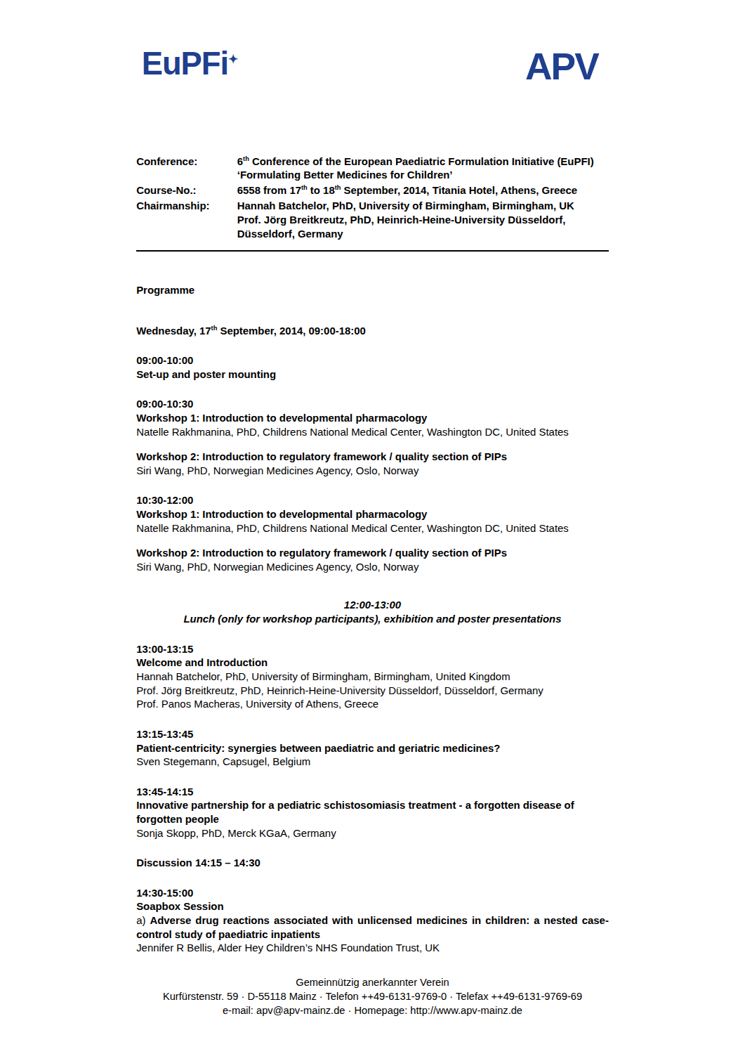EuPFi✦
APV
| Conference: | 6 th Conference of the European Paediatric Formulation Initiative (EuPFI) ‘Formulating Better Medicines for Children’ |
| Course-No.: | 6558 from 17 th to 18 th September, 2014, Titania Hotel, Athens, Greece |
| Chairmanship: | Hannah Batchelor, PhD, University of Birmingham, Birmingham, UK Prof. Jörg Breitkreutz, PhD, Heinrich-Heine-University Düsseldorf, Düsseldorf, Germany |
Programme
Wednesday, 17th September, 2014, 09:00-18:00
09:00-10:00
Set-up and poster mounting
09:00-10:30
Workshop 1: Introduction to developmental pharmacology
Natelle Rakhmanina, PhD, Childrens National Medical Center, Washington DC, United States
Workshop 2: Introduction to regulatory framework / quality section of PIPs
Siri Wang, PhD, Norwegian Medicines Agency, Oslo, Norway
10:30-12:00
Workshop 1: Introduction to developmental pharmacology
Natelle Rakhmanina, PhD, Childrens National Medical Center, Washington DC, United States
Workshop 2: Introduction to regulatory framework / quality section of PIPs
Siri Wang, PhD, Norwegian Medicines Agency, Oslo, Norway
12:00-13:00
Lunch (only for workshop participants), exhibition and poster presentations
13:00-13:15
Welcome and Introduction
Hannah Batchelor, PhD, University of Birmingham, Birmingham, United Kingdom
Prof. Jörg Breitkreutz, PhD, Heinrich-Heine-University Düsseldorf, Düsseldorf, Germany
Prof. Panos Macheras, University of Athens, Greece
13:15-13:45
Patient-centricity: synergies between paediatric and geriatric medicines?
Sven Stegemann, Capsugel, Belgium
13:45-14:15
Innovative partnership for a pediatric schistosomiasis treatment - a forgotten disease of forgotten people
Sonja Skopp, PhD, Merck KGaA, Germany
Discussion 14:15 – 14:30
14:30-15:00
Soapbox Session
a) Adverse drug reactions associated with unlicensed medicines in children: a nested case-control study of paediatric inpatients
Jennifer R Bellis, Alder Hey Children’s NHS Foundation Trust, UK
Gemeinnützig anerkannter Verein
Kurfürstenstr. 59 · D-55118 Mainz · Telefon ++49-6131-9769-0 · Telefax ++49-6131-9769-69
e-mail: apv@apv-mainz.de · Homepage: http://www.apv-mainz.de